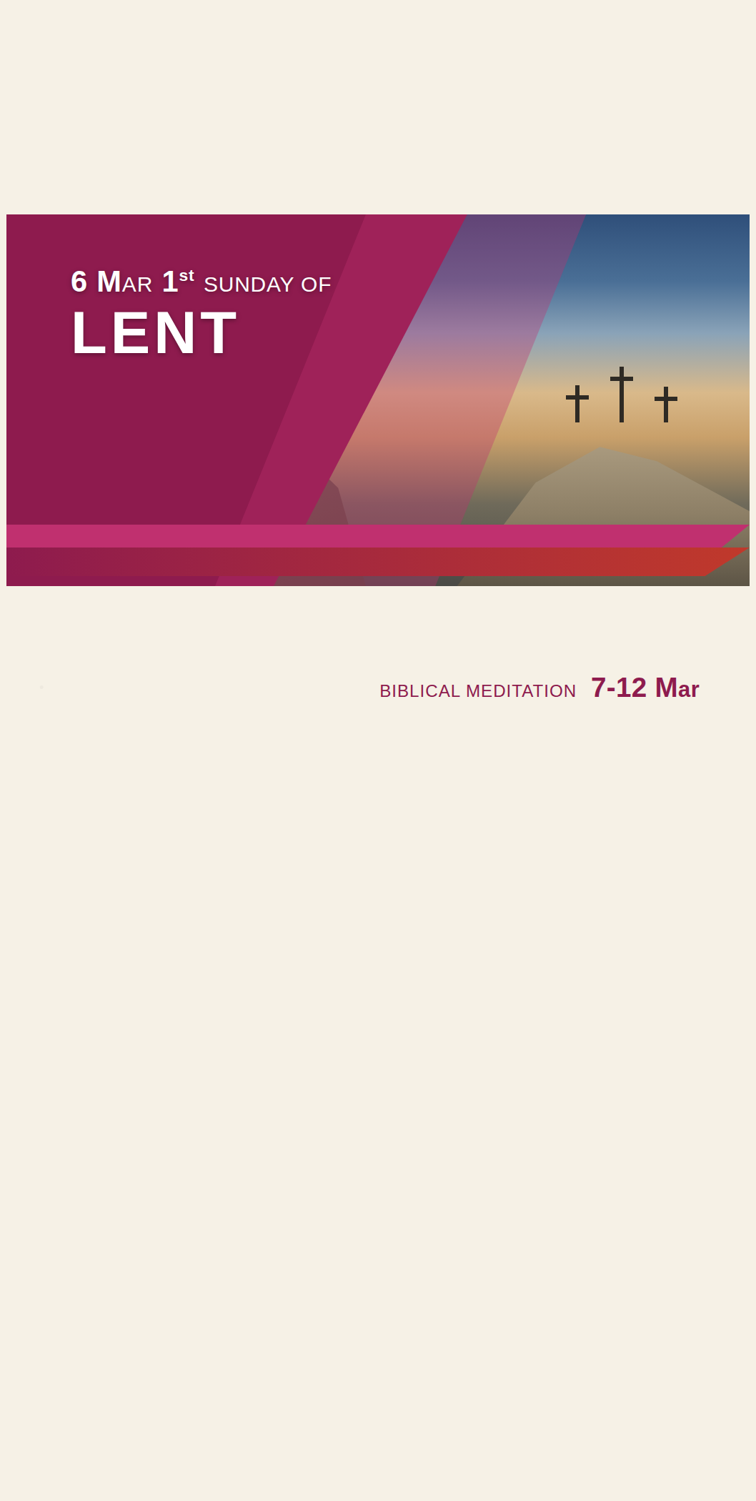6 Mar 1st sunday of
Lent
Biblical Meditation 7-12 Mar